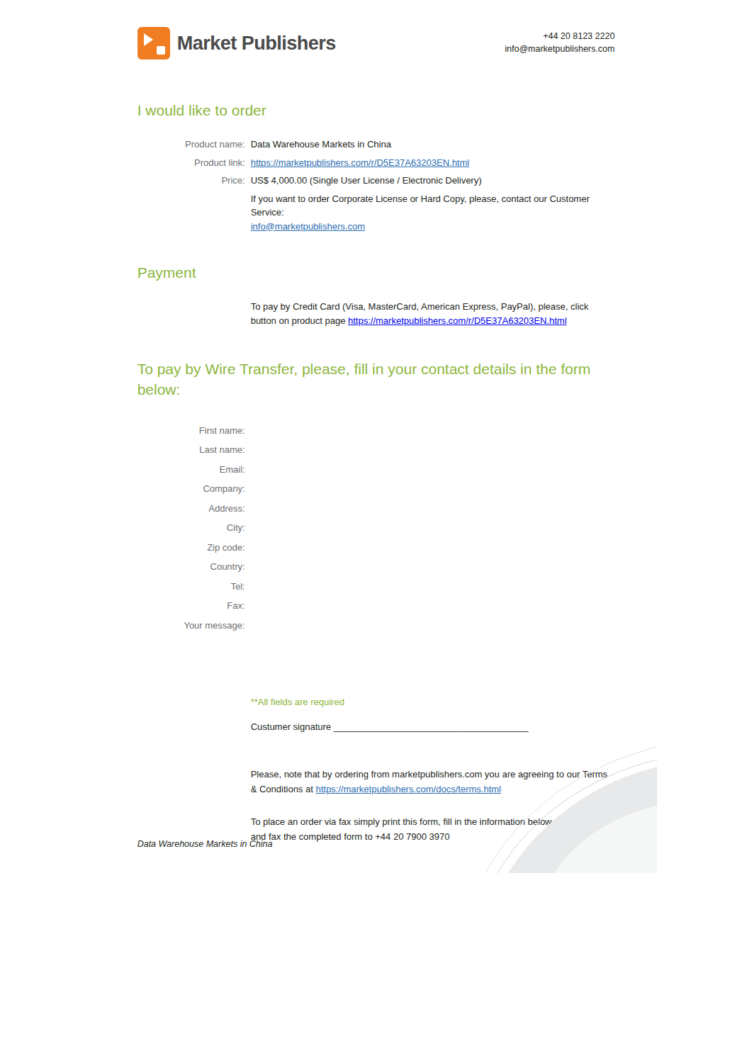Market Publishers
+44 20 8123 2220
info@marketpublishers.com
I would like to order
Product name:
Data Warehouse Markets in China
Product link:
https://marketpublishers.com/r/D5E37A63203EN.html
Price:
US$ 4,000.00 (Single User License / Electronic Delivery)
If you want to order Corporate License or Hard Copy, please, contact our Customer Service:
info@marketpublishers.com
Payment
To pay by Credit Card (Visa, MasterCard, American Express, PayPal), please, click button on product page https://marketpublishers.com/r/D5E37A63203EN.html
To pay by Wire Transfer, please, fill in your contact details in the form below:
First name:
Last name:
Email:
Company:
Address:
City:
Zip code:
Country:
Tel:
Fax:
Your message:
**All fields are required
Custumer signature ______________________________________
Please, note that by ordering from marketpublishers.com you are agreeing to our Terms & Conditions at https://marketpublishers.com/docs/terms.html
To place an order via fax simply print this form, fill in the information below
and fax the completed form to +44 20 7900 3970
Data Warehouse Markets in China